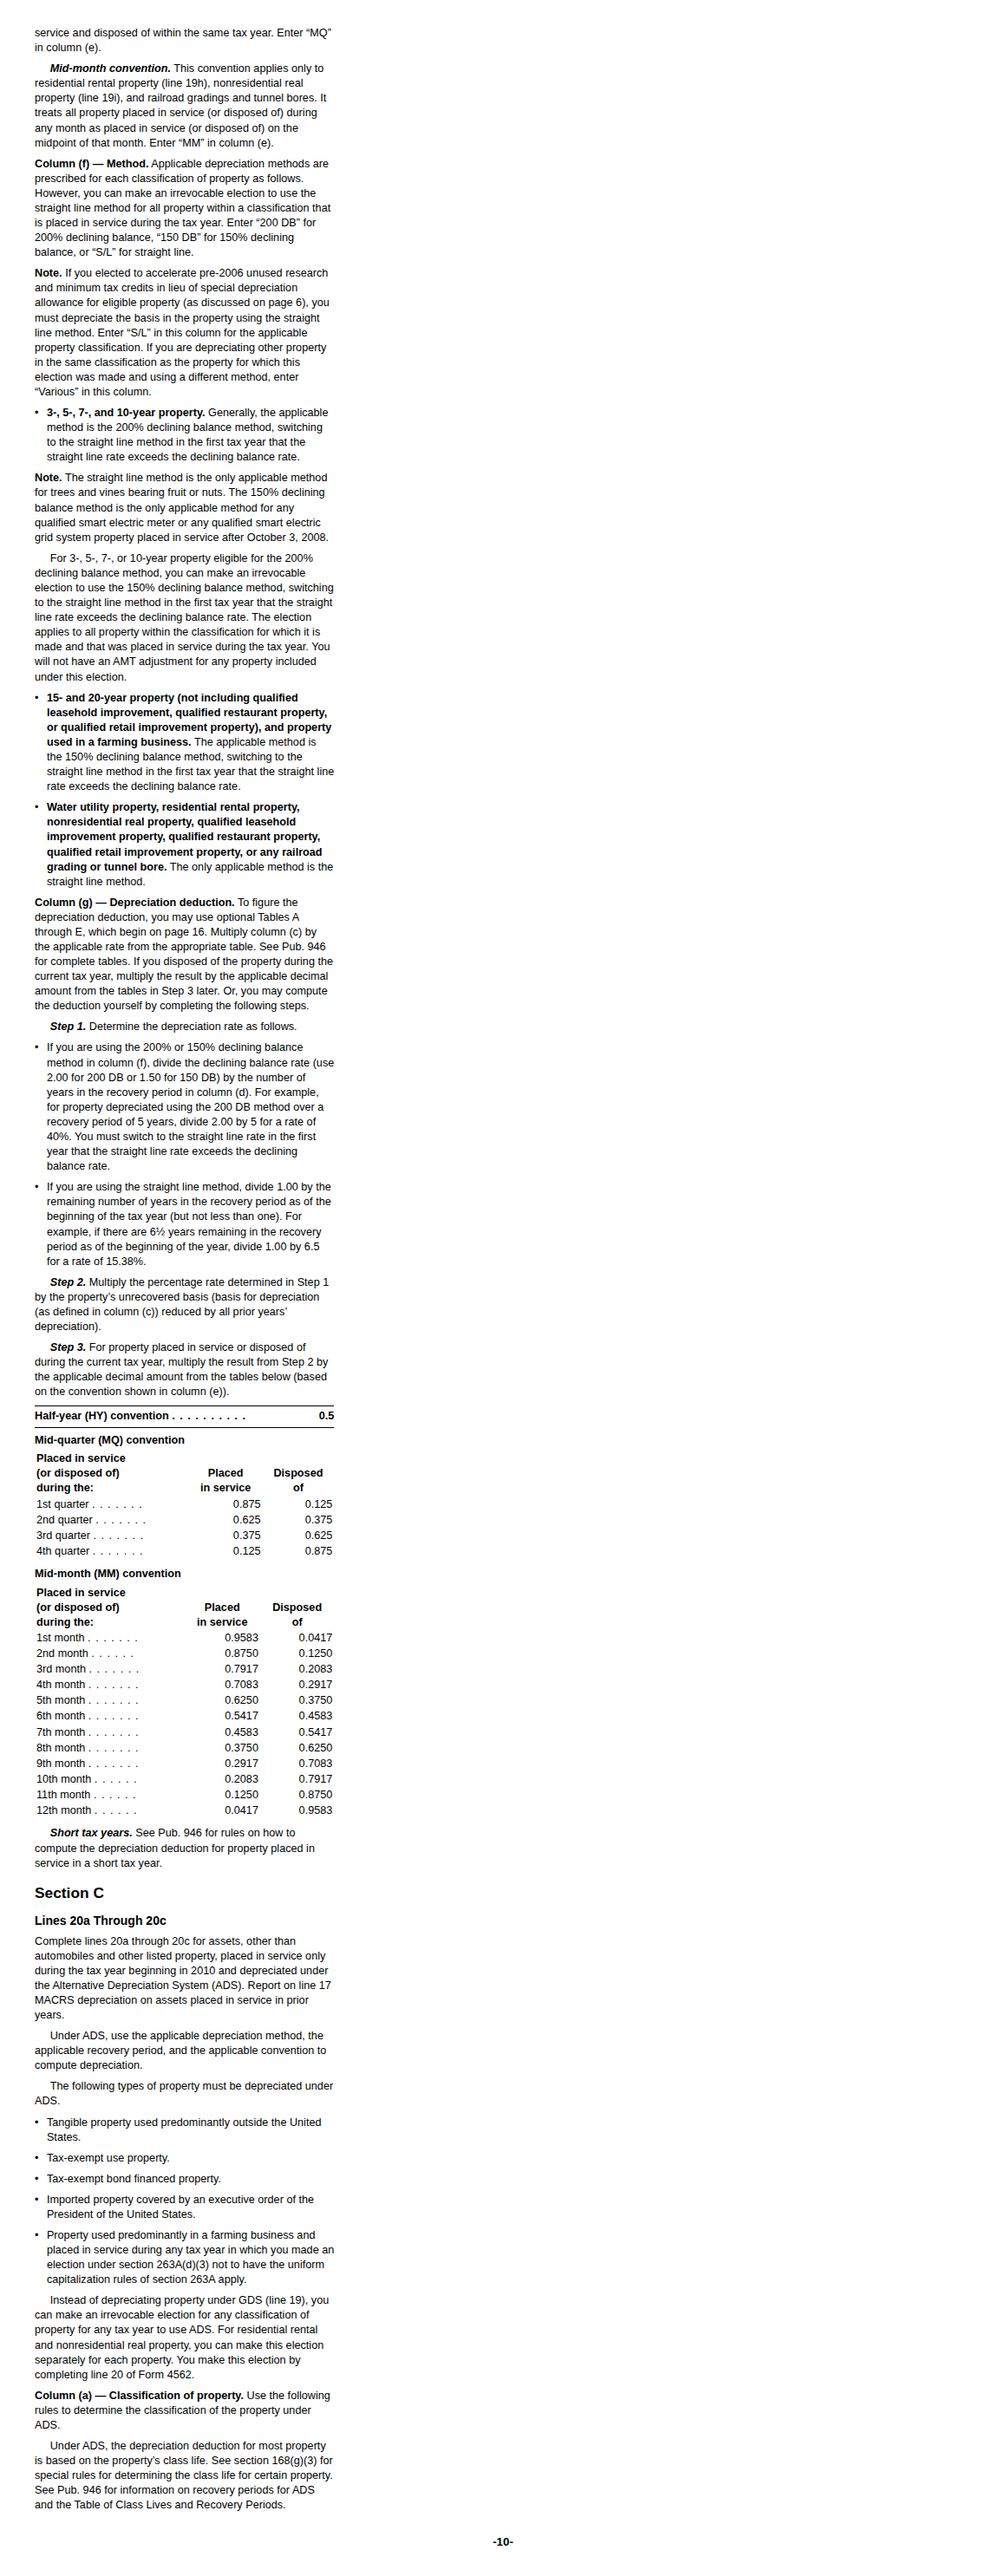service and disposed of within the same tax year. Enter “MQ” in column (e).
Mid-month convention. This convention applies only to residential rental property (line 19h), nonresidential real property (line 19i), and railroad gradings and tunnel bores. It treats all property placed in service (or disposed of) during any month as placed in service (or disposed of) on the midpoint of that month. Enter “MM” in column (e).
Column (f) — Method. Applicable depreciation methods are prescribed for each classification of property as follows. However, you can make an irrevocable election to use the straight line method for all property within a classification that is placed in service during the tax year. Enter “200 DB” for 200% declining balance, “150 DB” for 150% declining balance, or “S/L” for straight line.
Note. If you elected to accelerate pre-2006 unused research and minimum tax credits in lieu of special depreciation allowance for eligible property (as discussed on page 6), you must depreciate the basis in the property using the straight line method. Enter “S/L” in this column for the applicable property classification. If you are depreciating other property in the same classification as the property for which this election was made and using a different method, enter “Various” in this column.
3-, 5-, 7-, and 10-year property. Generally, the applicable method is the 200% declining balance method, switching to the straight line method in the first tax year that the straight line rate exceeds the declining balance rate.
Note. The straight line method is the only applicable method for trees and vines bearing fruit or nuts. The 150% declining balance method is the only applicable method for any qualified smart electric meter or any qualified smart electric grid system property placed in service after October 3, 2008.
For 3-, 5-, 7-, or 10-year property eligible for the 200% declining balance method, you can make an irrevocable election to use the 150% declining balance method, switching to the straight line method in the first tax year that the straight line rate exceeds the declining balance rate. The election applies to all property within the classification for which it is made and that was placed in service during the tax year. You will not have an AMT adjustment for any property included under this election.
15- and 20-year property (not including qualified leasehold improvement, qualified restaurant property, or qualified retail improvement property), and property used in a farming business. The applicable method is the 150% declining balance method, switching to the straight line method in the first tax year that the straight line rate exceeds the declining balance rate.
Water utility property, residential rental property, nonresidential real property, qualified leasehold improvement property, qualified restaurant property, qualified retail improvement property, or any railroad grading or tunnel bore. The only applicable method is the straight line method.
Column (g) — Depreciation deduction. To figure the depreciation deduction, you may use optional Tables A through E, which begin on page 16. Multiply column (c) by the applicable rate from the appropriate table. See Pub. 946 for complete tables. If you disposed of the property during the current tax year, multiply the result by the applicable decimal amount from the tables in Step 3 later. Or, you may compute the deduction yourself by completing the following steps.
Step 1. Determine the depreciation rate as follows.
If you are using the 200% or 150% declining balance method in column (f), divide the declining balance rate (use 2.00 for 200 DB or 1.50 for 150 DB) by the number of years in the recovery period in column (d). For example, for property depreciated using the 200 DB method over a recovery period of 5 years, divide 2.00 by 5 for a rate of 40%. You must switch to the straight line rate in the first year that the straight line rate exceeds the declining balance rate.
If you are using the straight line method, divide 1.00 by the remaining number of years in the recovery period as of the beginning of the tax year (but not less than one). For example, if there are 6½ years remaining in the recovery period as of the beginning of the year, divide 1.00 by 6.5 for a rate of 15.38%.
Step 2. Multiply the percentage rate determined in Step 1 by the property’s unrecovered basis (basis for depreciation (as defined in column (c)) reduced by all prior years’ depreciation).
Step 3. For property placed in service or disposed of during the current tax year, multiply the result from Step 2 by the applicable decimal amount from the tables below (based on the convention shown in column (e)).
Half-year (HY) convention . . . . . . . . . . 0.5
Mid-quarter (MQ) convention
| Placed in service (or disposed of) during the: | Placed in service | Disposed of |
| --- | --- | --- |
| 1st quarter . . . . . . . | 0.875 | 0.125 |
| 2nd quarter . . . . . . . | 0.625 | 0.375 |
| 3rd quarter . . . . . . . | 0.375 | 0.625 |
| 4th quarter . . . . . . . | 0.125 | 0.875 |
Mid-month (MM) convention
| Placed in service (or disposed of) during the: | Placed in service | Disposed of |
| --- | --- | --- |
| 1st month . . . . . . . | 0.9583 | 0.0417 |
| 2nd month . . . . . . | 0.8750 | 0.1250 |
| 3rd month . . . . . . . | 0.7917 | 0.2083 |
| 4th month . . . . . . . | 0.7083 | 0.2917 |
| 5th month . . . . . . . | 0.6250 | 0.3750 |
| 6th month . . . . . . . | 0.5417 | 0.4583 |
| 7th month . . . . . . . | 0.4583 | 0.5417 |
| 8th month . . . . . . . | 0.3750 | 0.6250 |
| 9th month . . . . . . . | 0.2917 | 0.7083 |
| 10th month . . . . . . | 0.2083 | 0.7917 |
| 11th month . . . . . . | 0.1250 | 0.8750 |
| 12th month . . . . . . | 0.0417 | 0.9583 |
Short tax years. See Pub. 946 for rules on how to compute the depreciation deduction for property placed in service in a short tax year.
Section C
Lines 20a Through 20c
Complete lines 20a through 20c for assets, other than automobiles and other listed property, placed in service only during the tax year beginning in 2010 and depreciated under the Alternative Depreciation System (ADS). Report on line 17 MACRS depreciation on assets placed in service in prior years.
Under ADS, use the applicable depreciation method, the applicable recovery period, and the applicable convention to compute depreciation.
The following types of property must be depreciated under ADS.
Tangible property used predominantly outside the United States.
Tax-exempt use property.
Tax-exempt bond financed property.
Imported property covered by an executive order of the President of the United States.
Property used predominantly in a farming business and placed in service during any tax year in which you made an election under section 263A(d)(3) not to have the uniform capitalization rules of section 263A apply.
Instead of depreciating property under GDS (line 19), you can make an irrevocable election for any classification of property for any tax year to use ADS. For residential rental and nonresidential real property, you can make this election separately for each property. You make this election by completing line 20 of Form 4562.
Column (a) — Classification of property. Use the following rules to determine the classification of the property under ADS.
Under ADS, the depreciation deduction for most property is based on the property’s class life. See section 168(g)(3) for special rules for determining the class life for certain property. See Pub. 946 for information on recovery periods for ADS and the Table of Class Lives and Recovery Periods.
-10-